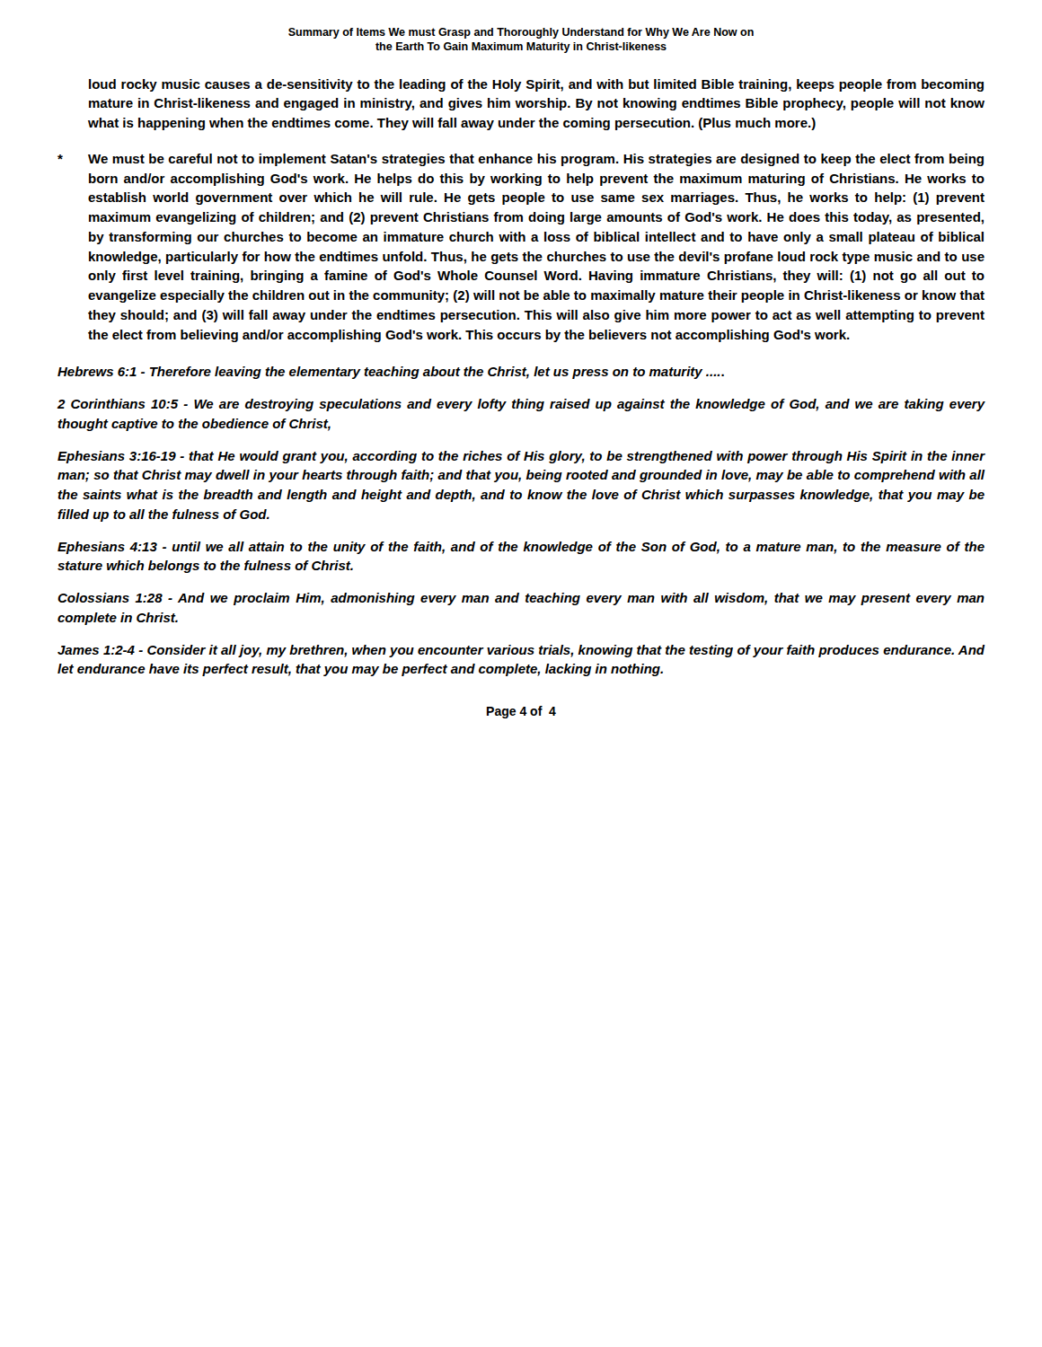Summary of Items We must Grasp and Thoroughly Understand for Why We Are Now on
the Earth To Gain Maximum Maturity in Christ-likeness
loud rocky music causes a de-sensitivity to the leading of the Holy Spirit, and with but limited Bible training, keeps people from becoming mature in Christ-likeness and engaged in ministry, and gives him worship. By not knowing endtimes Bible prophecy, people will not know what is happening when the endtimes come. They will fall away under the coming persecution. (Plus much more.)
* We must be careful not to implement Satan's strategies that enhance his program. His strategies are designed to keep the elect from being born and/or accomplishing God's work. He helps do this by working to help prevent the maximum maturing of Christians. He works to establish world government over which he will rule. He gets people to use same sex marriages. Thus, he works to help: (1) prevent maximum evangelizing of children; and (2) prevent Christians from doing large amounts of God's work. He does this today, as presented, by transforming our churches to become an immature church with a loss of biblical intellect and to have only a small plateau of biblical knowledge, particularly for how the endtimes unfold. Thus, he gets the churches to use the devil's profane loud rock type music and to use only first level training, bringing a famine of God's Whole Counsel Word. Having immature Christians, they will: (1) not go all out to evangelize especially the children out in the community; (2) will not be able to maximally mature their people in Christ-likeness or know that they should; and (3) will fall away under the endtimes persecution. This will also give him more power to act as well attempting to prevent the elect from believing and/or accomplishing God's work. This occurs by the believers not accomplishing God's work.
Hebrews 6:1 - Therefore leaving the elementary teaching about the Christ, let us press on to maturity .....
2 Corinthians 10:5 - We are destroying speculations and every lofty thing raised up against the knowledge of God, and we are taking every thought captive to the obedience of Christ,
Ephesians 3:16-19 - that He would grant you, according to the riches of His glory, to be strengthened with power through His Spirit in the inner man; so that Christ may dwell in your hearts through faith; and that you, being rooted and grounded in love, may be able to comprehend with all the saints what is the breadth and length and height and depth, and to know the love of Christ which surpasses knowledge, that you may be filled up to all the fulness of God.
Ephesians 4:13 - until we all attain to the unity of the faith, and of the knowledge of the Son of God, to a mature man, to the measure of the stature which belongs to the fulness of Christ.
Colossians 1:28 - And we proclaim Him, admonishing every man and teaching every man with all wisdom, that we may present every man complete in Christ.
James 1:2-4 - Consider it all joy, my brethren, when you encounter various trials, knowing that the testing of your faith produces endurance. And let endurance have its perfect result, that you may be perfect and complete, lacking in nothing.
Page 4 of 4